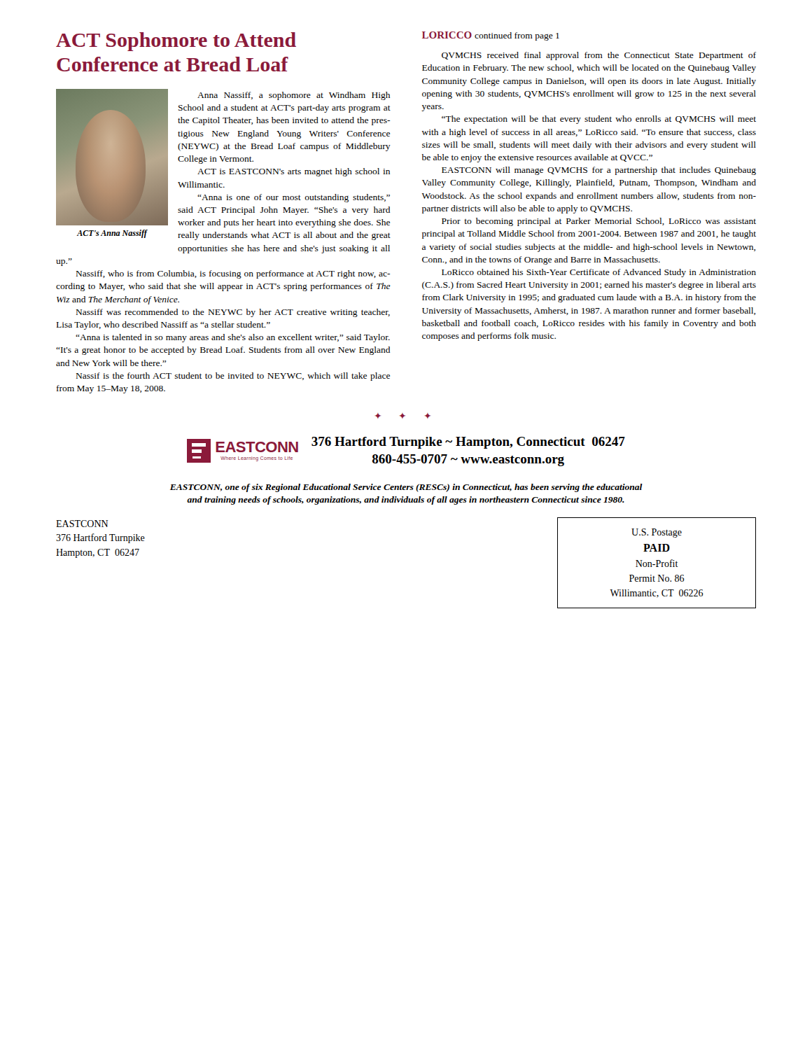ACT Sophomore to Attend Conference at Bread Loaf
ACT's Anna Nassiff
Anna Nassiff, a sophomore at Windham High School and a student at ACT's part-day arts program at the Capitol Theater, has been invited to attend the prestigious New England Young Writers' Conference (NEYWC) at the Bread Loaf campus of Middlebury College in Vermont.
ACT is EASTCONN's arts magnet high school in Willimantic.
“Anna is one of our most outstanding students,” said ACT Principal John Mayer. “She's a very hard worker and puts her heart into everything she does. She really understands what ACT is all about and the great opportunities she has here and she's just soaking it all up.”
Nassiff, who is from Columbia, is focusing on performance at ACT right now, according to Mayer, who said that she will appear in ACT's spring performances of The Wiz and The Merchant of Venice.
Nassiff was recommended to the NEYWC by her ACT creative writing teacher, Lisa Taylor, who described Nassiff as “a stellar student.”
“Anna is talented in so many areas and she's also an excellent writer,” said Taylor. “It's a great honor to be accepted by Bread Loaf. Students from all over New England and New York will be there.”
Nassif is the fourth ACT student to be invited to NEYWC, which will take place from May 15–May 18, 2008.
LORICCO continued from page 1
QVMCHS received final approval from the Connecticut State Department of Education in February. The new school, which will be located on the Quinebaug Valley Community College campus in Danielson, will open its doors in late August. Initially opening with 30 students, QVMCHS's enrollment will grow to 125 in the next several years.
“The expectation will be that every student who enrolls at QVMCHS will meet with a high level of success in all areas,” LoRicco said. “To ensure that success, class sizes will be small, students will meet daily with their advisors and every student will be able to enjoy the extensive resources available at QVCC.”
EASTCONN will manage QVMCHS for a partnership that includes Quinebaug Valley Community College, Killingly, Plainfield, Putnam, Thompson, Windham and Woodstock. As the school expands and enrollment numbers allow, students from non-partner districts will also be able to apply to QVMCHS.
Prior to becoming principal at Parker Memorial School, LoRicco was assistant principal at Tolland Middle School from 2001-2004. Between 1987 and 2001, he taught a variety of social studies subjects at the middle- and high-school levels in Newtown, Conn., and in the towns of Orange and Barre in Massachusetts.
LoRicco obtained his Sixth-Year Certificate of Advanced Study in Administration (C.A.S.) from Sacred Heart University in 2001; earned his master's degree in liberal arts from Clark University in 1995; and graduated cum laude with a B.A. in history from the University of Massachusetts, Amherst, in 1987. A marathon runner and former baseball, basketball and football coach, LoRicco resides with his family in Coventry and both composes and performs folk music.
✦ ✦ ✦
EASTCONN
Where Learning Comes to Life
376 Hartford Turnpike ~ Hampton, Connecticut 06247
860-455-0707 ~ www.eastconn.org
EASTCONN, one of six Regional Educational Service Centers (RESCs) in Connecticut, has been serving the educational
and training needs of schools, organizations, and individuals of all ages in northeastern Connecticut since 1980.
EASTCONN
376 Hartford Turnpike
Hampton, CT 06247
U.S. Postage
PAID
Non-Profit
Permit No. 86
Willimantic, CT 06226